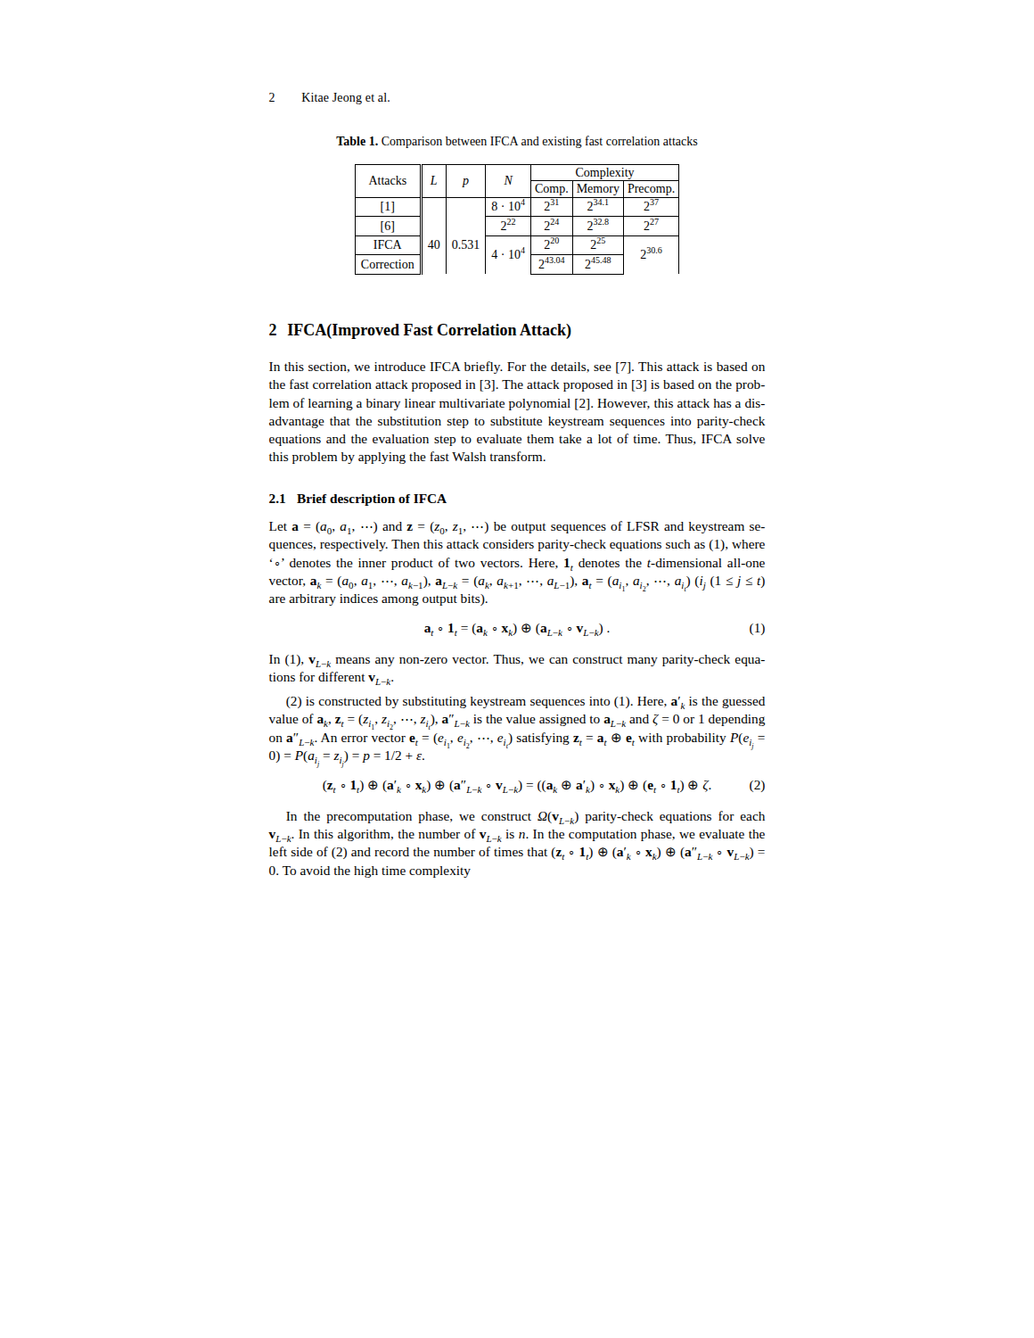2 Kitae Jeong et al.
Table 1. Comparison between IFCA and existing fast correlation attacks
| Attacks | L | p | N | Complexity |
| Comp. | Memory | Precomp. |
| [1] | | | 8 · 10 4 | 2 31 | 2 34.1 | 2 37 |
| [6] | 40 | 0.531 | 2 22 | 2 24 | 2 32.8 | 2 27 |
| IFCA | 4 · 10 4 | 2 20 | 2 25 | 2 30.6 |
| Correction | 2 43.04 | 2 45.48 |
2 IFCA(Improved Fast Correlation Attack)
In this section, we introduce IFCA briefly. For the details, see [7]. This attack is based on the fast correlation attack proposed in [3]. The attack proposed in [3] is based on the problem of learning a binary linear multivariate polynomial [2]. However, this attack has a disadvantage that the substitution step to substitute keystream sequences into parity-check equations and the evaluation step to evaluate them take a lot of time. Thus, IFCA solve this problem by applying the fast Walsh transform.
2.1 Brief description of IFCA
Let a = (a0, a1, ⋯) and z = (z0, z1, ⋯) be output sequences of LFSR and keystream sequences, respectively. Then this attack considers parity-check equations such as (1), where ‘∘’ denotes the inner product of two vectors. Here, 1t denotes the t-dimensional all-one vector, ak = (a0, a1, ⋯, ak−1), aL−k = (ak, ak+1, ⋯, aL−1), at = (ai1, ai2, ⋯, ait) (ij (1 ≤ j ≤ t) are arbitrary indices among output bits).
at ∘ 1t = (ak ∘ xk) ⊕ (aL−k ∘ vL−k) . (1)
In (1), vL−k means any non-zero vector. Thus, we can construct many parity-check equations for different vL−k.
(2) is constructed by substituting keystream sequences into (1). Here, a′k is the guessed value of ak, zt = (zi1, zi2, ⋯, zit), a″L−k is the value assigned to aL−k and ζ = 0 or 1 depending on a″L−k. An error vector et = (ei1, ei2, ⋯, eit) satisfying zt = at ⊕ et with probability P(eij = 0) = P(aij = zij) = p = 1/2 + ε.
(zt ∘ 1t) ⊕ (a′k ∘ xk) ⊕ (a″L−k ∘ vL−k) = ((ak ⊕ a′k) ∘ xk) ⊕ (et ∘ 1t) ⊕ ζ. (2)
In the precomputation phase, we construct Ω(vL−k) parity-check equations for each vL−k. In this algorithm, the number of vL−k is n. In the computation phase, we evaluate the left side of (2) and record the number of times that (zt ∘ 1t) ⊕ (a′k ∘ xk) ⊕ (a″L−k ∘ vL−k) = 0. To avoid the high time complexity